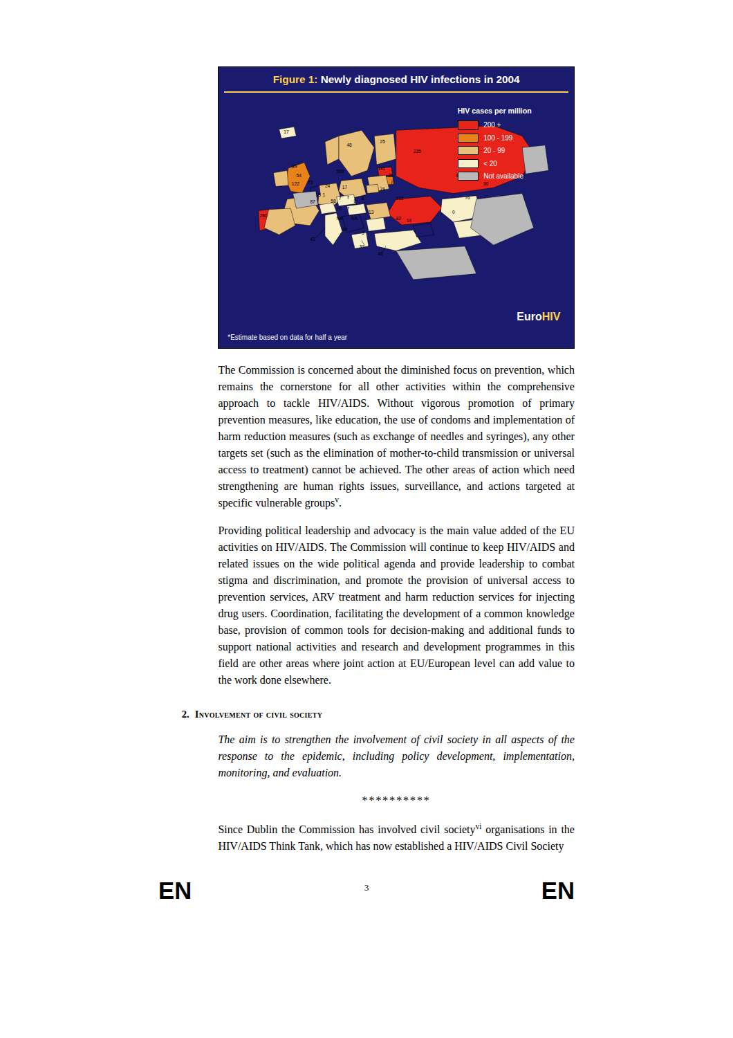Figure 1: Newly diagnosed HIV infections in 2004
17 48 25 39 54 122 73 568 141 35 7 79 235 45 30 76 0 24 17 13 1 87 58 7 7 8 8 212 280 10 7 13 82 14 NA NA 40 3 43 31 48
HIV cases per million
200 +
100 - 199
20 - 99
< 20
Not available
Updated at 31 December 2004
EuroHIV
*Estimate based on data for half a year
The Commission is concerned about the diminished focus on prevention, which remains the cornerstone for all other activities within the comprehensive approach to tackle HIV/AIDS. Without vigorous promotion of primary prevention measures, like education, the use of condoms and implementation of harm reduction measures (such as exchange of needles and syringes), any other targets set (such as the elimination of mother-to-child transmission or universal access to treatment) cannot be achieved. The other areas of action which need strengthening are human rights issues, surveillance, and actions targeted at specific vulnerable groupsv.
Providing political leadership and advocacy is the main value added of the EU activities on HIV/AIDS. The Commission will continue to keep HIV/AIDS and related issues on the wide political agenda and provide leadership to combat stigma and discrimination, and promote the provision of universal access to prevention services, ARV treatment and harm reduction services for injecting drug users. Coordination, facilitating the development of a common knowledge base, provision of common tools for decision-making and additional funds to support national activities and research and development programmes in this field are other areas where joint action at EU/European level can add value to the work done elsewhere.
2.
Involvement of civil society
The aim is to strengthen the involvement of civil society in all aspects of the response to the epidemic, including policy development, implementation, monitoring, and evaluation.
**********
Since Dublin the Commission has involved civil societyvi organisations in the HIV/AIDS Think Tank, which has now established a HIV/AIDS Civil Society
EN
3
EN